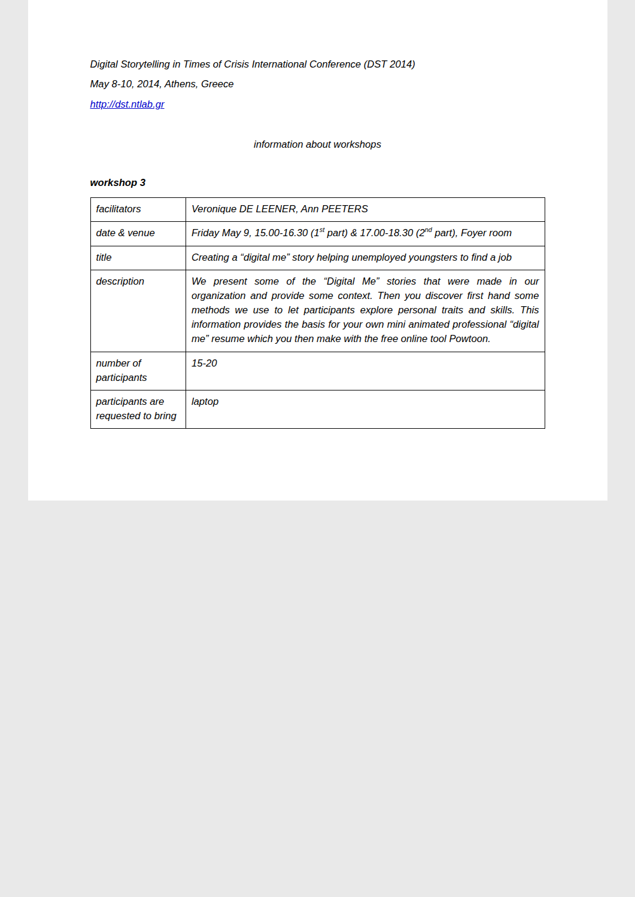Digital Storytelling in Times of Crisis International Conference (DST 2014)
May 8-10, 2014, Athens, Greece
http://dst.ntlab.gr
information about workshops
workshop 3
| facilitators | Veronique DE LEENER, Ann PEETERS |
| date & venue | Friday May 9, 15.00-16.30 (1 st part) & 17.00-18.30 (2 nd part), Foyer room |
| title | Creating a “digital me” story helping unemployed youngsters to find a job |
| description | We present some of the “Digital Me” stories that were made in our organization and provide some context. Then you discover first hand some methods we use to let participants explore personal traits and skills. This information provides the basis for your own mini animated professional “digital me” resume which you then make with the free online tool Powtoon. |
| number of participants | 15-20 |
| participants are requested to bring | laptop |